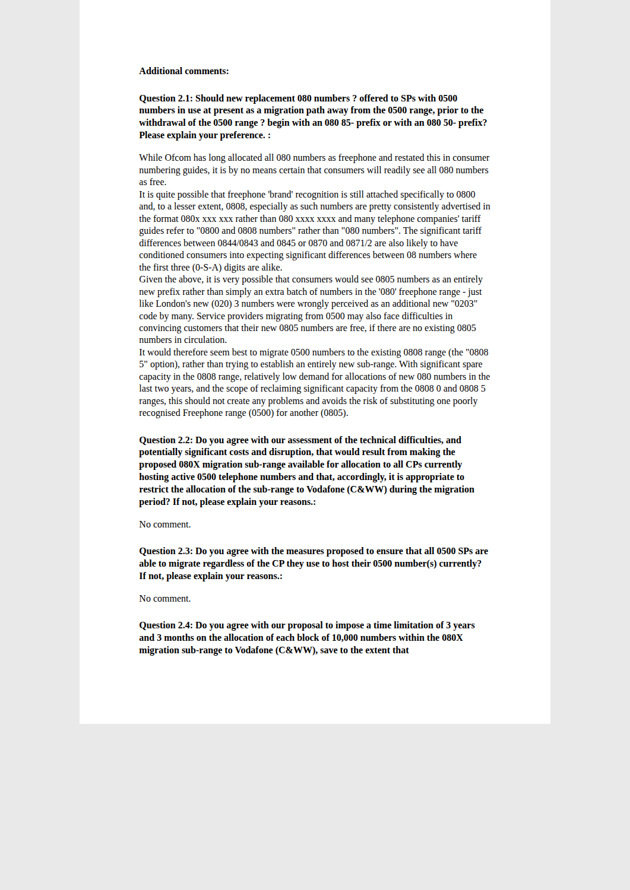Additional comments:
Question 2.1: Should new replacement 080 numbers ? offered to SPs with 0500 numbers in use at present as a migration path away from the 0500 range, prior to the withdrawal of the 0500 range ? begin with an 080 85- prefix or with an 080 50- prefix? Please explain your preference. :
While Ofcom has long allocated all 080 numbers as freephone and restated this in consumer numbering guides, it is by no means certain that consumers will readily see all 080 numbers as free.
It is quite possible that freephone 'brand' recognition is still attached specifically to 0800 and, to a lesser extent, 0808, especially as such numbers are pretty consistently advertised in the format 080x xxx xxx rather than 080 xxxx xxxx and many telephone companies' tariff guides refer to "0800 and 0808 numbers" rather than "080 numbers". The significant tariff differences between 0844/0843 and 0845 or 0870 and 0871/2 are also likely to have conditioned consumers into expecting significant differences between 08 numbers where the first three (0-S-A) digits are alike.
Given the above, it is very possible that consumers would see 0805 numbers as an entirely new prefix rather than simply an extra batch of numbers in the '080' freephone range - just like London's new (020) 3 numbers were wrongly perceived as an additional new "0203" code by many. Service providers migrating from 0500 may also face difficulties in convincing customers that their new 0805 numbers are free, if there are no existing 0805 numbers in circulation.
It would therefore seem best to migrate 0500 numbers to the existing 0808 range (the "0808 5" option), rather than trying to establish an entirely new sub-range. With significant spare capacity in the 0808 range, relatively low demand for allocations of new 080 numbers in the last two years, and the scope of reclaiming significant capacity from the 0808 0 and 0808 5 ranges, this should not create any problems and avoids the risk of substituting one poorly recognised Freephone range (0500) for another (0805).
Question 2.2: Do you agree with our assessment of the technical difficulties, and potentially significant costs and disruption, that would result from making the proposed 080X migration sub-range available for allocation to all CPs currently hosting active 0500 telephone numbers and that, accordingly, it is appropriate to restrict the allocation of the sub-range to Vodafone (C&WW) during the migration period? If not, please explain your reasons.:
No comment.
Question 2.3: Do you agree with the measures proposed to ensure that all 0500 SPs are able to migrate regardless of the CP they use to host their 0500 number(s) currently? If not, please explain your reasons.:
No comment.
Question 2.4: Do you agree with our proposal to impose a time limitation of 3 years and 3 months on the allocation of each block of 10,000 numbers within the 080X migration sub-range to Vodafone (C&WW), save to the extent that